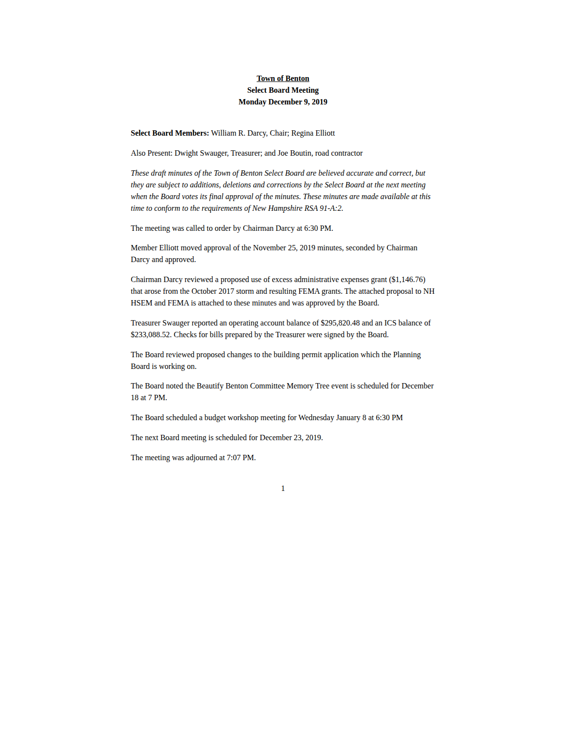Town of Benton
Select Board Meeting
Monday December 9, 2019
Select Board Members: William R. Darcy, Chair; Regina Elliott
Also Present: Dwight Swauger, Treasurer; and Joe Boutin, road contractor
These draft minutes of the Town of Benton Select Board are believed accurate and correct, but they are subject to additions, deletions and corrections by the Select Board at the next meeting when the Board votes its final approval of the minutes. These minutes are made available at this time to conform to the requirements of New Hampshire RSA 91-A:2.
The meeting was called to order by Chairman Darcy at 6:30 PM.
Member Elliott moved approval of the November 25, 2019 minutes, seconded by Chairman Darcy and approved.
Chairman Darcy reviewed a proposed use of excess administrative expenses grant ($1,146.76) that arose from the October 2017 storm and resulting FEMA grants. The attached proposal to NH HSEM and FEMA is attached to these minutes and was approved by the Board.
Treasurer Swauger reported an operating account balance of $295,820.48 and an ICS balance of $233,088.52. Checks for bills prepared by the Treasurer were signed by the Board.
The Board reviewed proposed changes to the building permit application which the Planning Board is working on.
The Board noted the Beautify Benton Committee Memory Tree event is scheduled for December 18 at 7 PM.
The Board scheduled a budget workshop meeting for Wednesday January 8 at 6:30 PM
The next Board meeting is scheduled for December 23, 2019.
The meeting was adjourned at 7:07 PM.
1